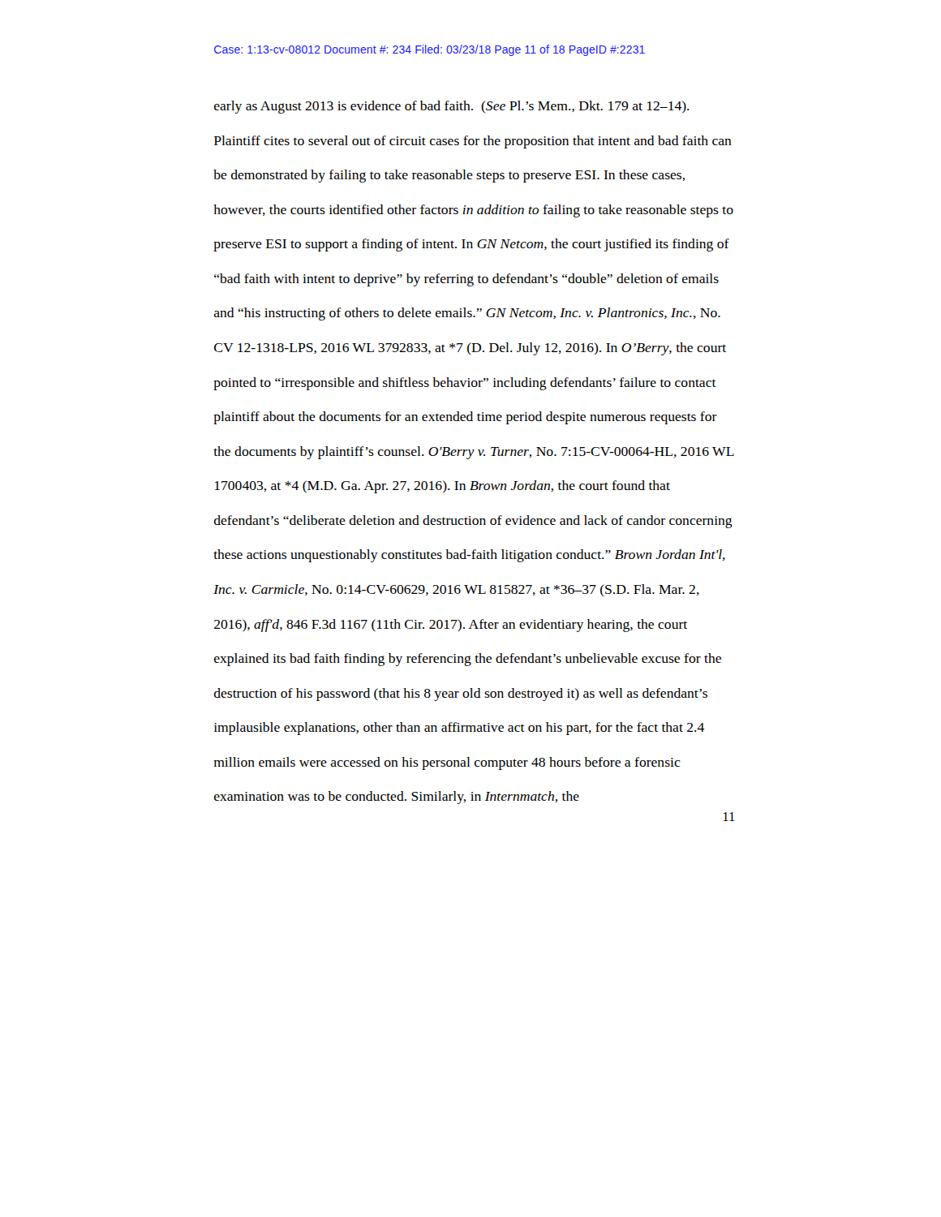Case: 1:13-cv-08012 Document #: 234 Filed: 03/23/18 Page 11 of 18 PageID #:2231
early as August 2013 is evidence of bad faith. (See Pl.’s Mem., Dkt. 179 at 12–14). Plaintiff cites to several out of circuit cases for the proposition that intent and bad faith can be demonstrated by failing to take reasonable steps to preserve ESI. In these cases, however, the courts identified other factors in addition to failing to take reasonable steps to preserve ESI to support a finding of intent. In GN Netcom, the court justified its finding of “bad faith with intent to deprive” by referring to defendant’s “double” deletion of emails and “his instructing of others to delete emails.” GN Netcom, Inc. v. Plantronics, Inc., No. CV 12-1318-LPS, 2016 WL 3792833, at *7 (D. Del. July 12, 2016). In O’Berry, the court pointed to “irresponsible and shiftless behavior” including defendants’ failure to contact plaintiff about the documents for an extended time period despite numerous requests for the documents by plaintiff’s counsel. O'Berry v. Turner, No. 7:15-CV-00064-HL, 2016 WL 1700403, at *4 (M.D. Ga. Apr. 27, 2016). In Brown Jordan, the court found that defendant’s “deliberate deletion and destruction of evidence and lack of candor concerning these actions unquestionably constitutes bad-faith litigation conduct.” Brown Jordan Int'l, Inc. v. Carmicle, No. 0:14-CV-60629, 2016 WL 815827, at *36–37 (S.D. Fla. Mar. 2, 2016), aff'd, 846 F.3d 1167 (11th Cir. 2017). After an evidentiary hearing, the court explained its bad faith finding by referencing the defendant’s unbelievable excuse for the destruction of his password (that his 8 year old son destroyed it) as well as defendant’s implausible explanations, other than an affirmative act on his part, for the fact that 2.4 million emails were accessed on his personal computer 48 hours before a forensic examination was to be conducted. Similarly, in Internmatch, the
11